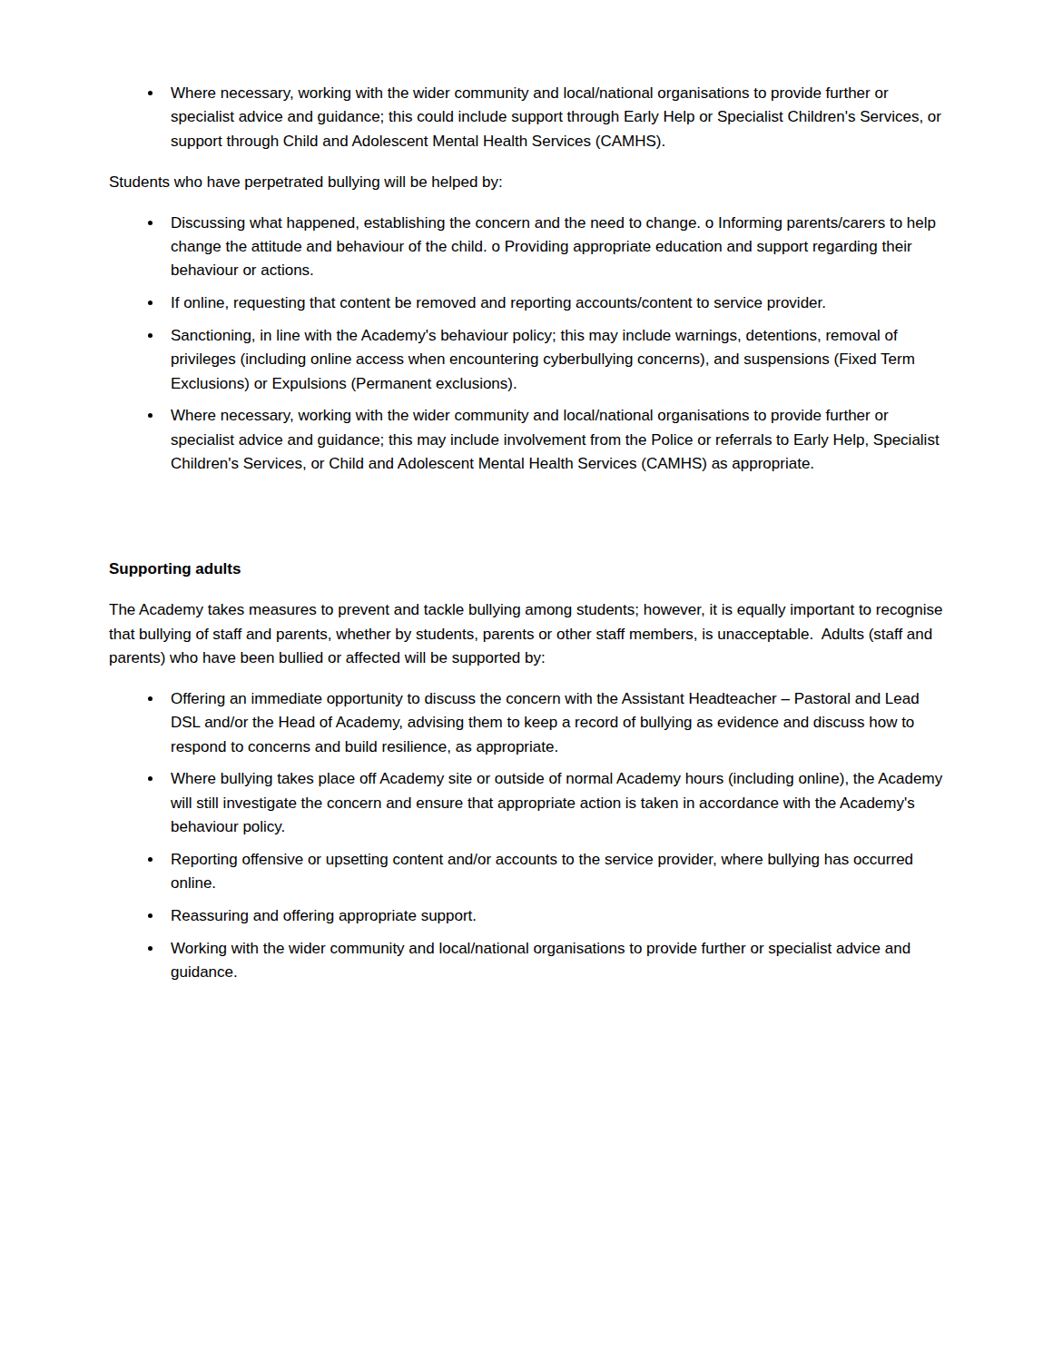Where necessary, working with the wider community and local/national organisations to provide further or specialist advice and guidance; this could include support through Early Help or Specialist Children's Services, or support through Child and Adolescent Mental Health Services (CAMHS).
Students who have perpetrated bullying will be helped by:
Discussing what happened, establishing the concern and the need to change. o Informing parents/carers to help change the attitude and behaviour of the child. o Providing appropriate education and support regarding their behaviour or actions.
If online, requesting that content be removed and reporting accounts/content to service provider.
Sanctioning, in line with the Academy's behaviour policy; this may include warnings, detentions, removal of privileges (including online access when encountering cyberbullying concerns), and suspensions (Fixed Term Exclusions) or Expulsions (Permanent exclusions).
Where necessary, working with the wider community and local/national organisations to provide further or specialist advice and guidance; this may include involvement from the Police or referrals to Early Help, Specialist Children's Services, or Child and Adolescent Mental Health Services (CAMHS) as appropriate.
Supporting adults
The Academy takes measures to prevent and tackle bullying among students; however, it is equally important to recognise that bullying of staff and parents, whether by students, parents or other staff members, is unacceptable. Adults (staff and parents) who have been bullied or affected will be supported by:
Offering an immediate opportunity to discuss the concern with the Assistant Headteacher – Pastoral and Lead DSL and/or the Head of Academy, advising them to keep a record of bullying as evidence and discuss how to respond to concerns and build resilience, as appropriate.
Where bullying takes place off Academy site or outside of normal Academy hours (including online), the Academy will still investigate the concern and ensure that appropriate action is taken in accordance with the Academy's behaviour policy.
Reporting offensive or upsetting content and/or accounts to the service provider, where bullying has occurred online.
Reassuring and offering appropriate support.
Working with the wider community and local/national organisations to provide further or specialist advice and guidance.